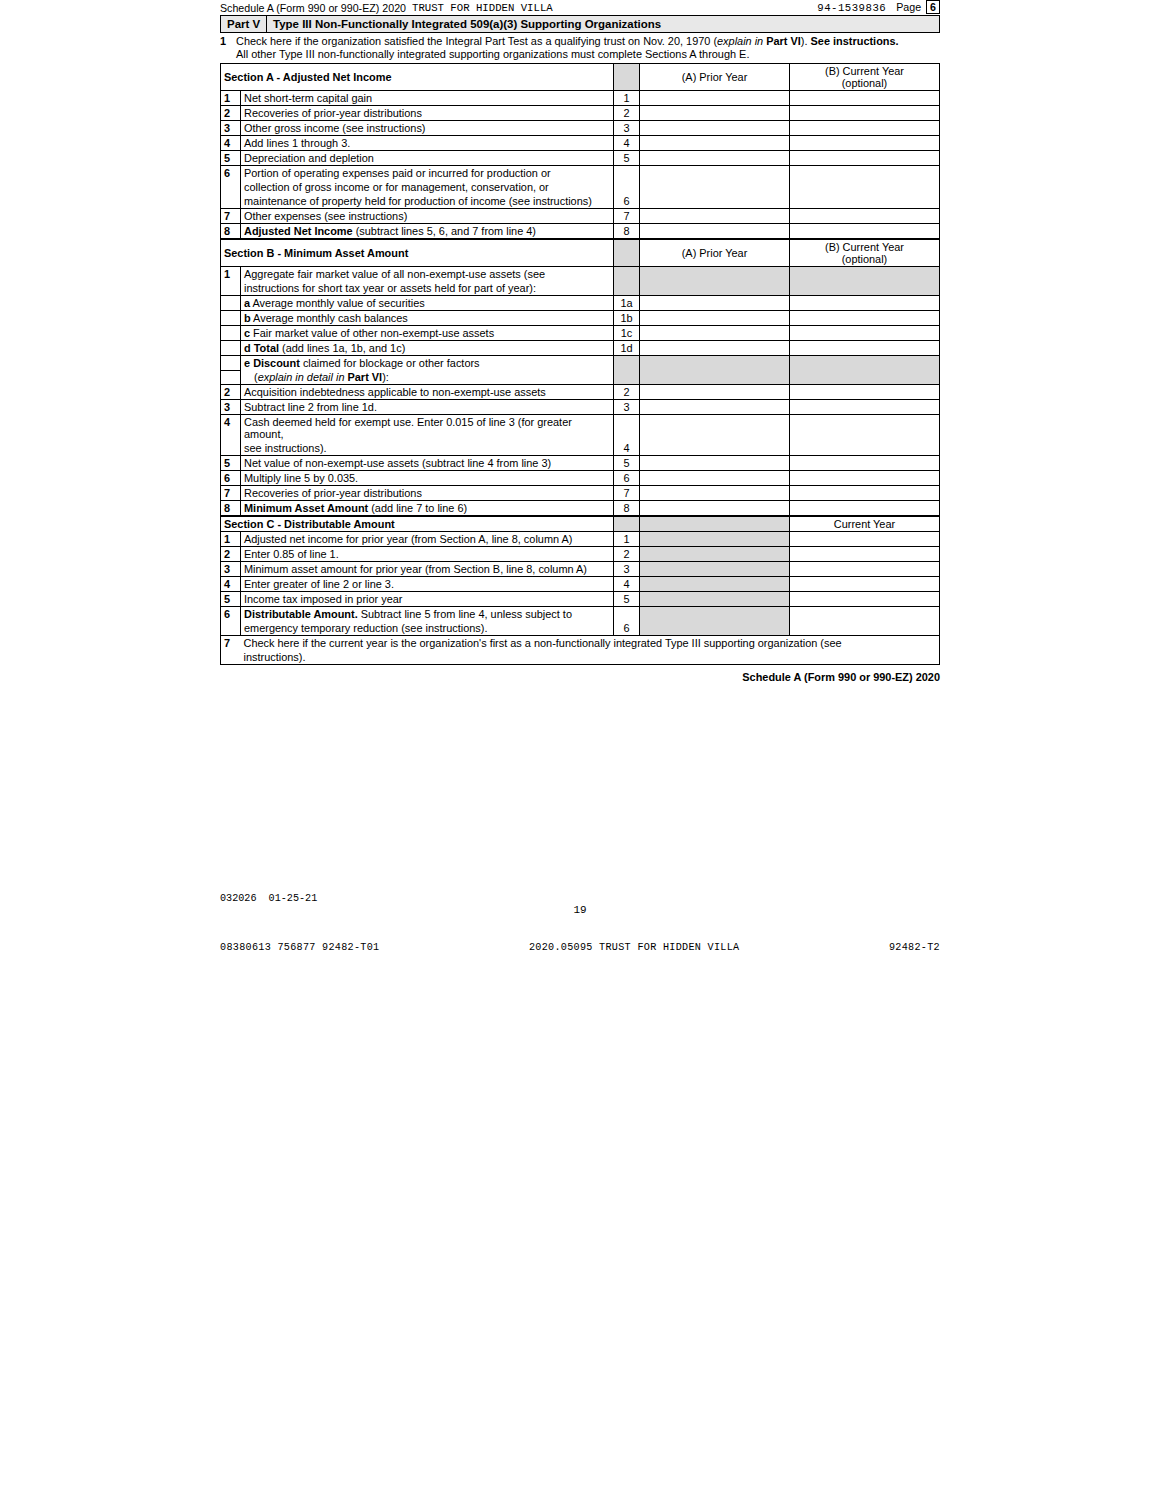Schedule A (Form 990 or 990-EZ) 2020
TRUST FOR HIDDEN VILLA
94-1539836
Page 6
Part V
Type III Non-Functionally Integrated 509(a)(3) Supporting Organizations
1
Check here if the organization satisfied the Integral Part Test as a qualifying trust on Nov. 20, 1970 (explain in Part VI). See instructions.
All other Type III non-functionally integrated supporting organizations must complete Sections A through E.
| Section A - Adjusted Net Income | | (A) Prior Year | (B) Current Year (optional) |
| 1 | Net short-term capital gain | 1 | | |
| 2 | Recoveries of prior-year distributions | 2 | | |
| 3 | Other gross income (see instructions) | 3 | | |
| 4 | Add lines 1 through 3. | 4 | | |
| 5 | Depreciation and depletion | 5 | | |
| 6 | Portion of operating expenses paid or incurred for production or | | | |
| collection of gross income or for management, conservation, or | | | |
| maintenance of property held for production of income (see instructions) | 6 | | |
| 7 | Other expenses (see instructions) | 7 | | |
| 8 | Adjusted Net Income (subtract lines 5, 6, and 7 from line 4) | 8 | | |
| Section B - Minimum Asset Amount | | (A) Prior Year | (B) Current Year (optional) |
| 1 | Aggregate fair market value of all non-exempt-use assets (see | | | |
| instructions for short tax year or assets held for part of year): | | | |
| | a Average monthly value of securities | 1a | | |
| | b Average monthly cash balances | 1b | | |
| | c Fair market value of other non-exempt-use assets | 1c | | |
| | d Total (add lines 1a, 1b, and 1c) | 1d | | |
| | e Discount claimed for blockage or other factors | | | |
| | ( explain in detail in Part VI ): | | | |
| 2 | Acquisition indebtedness applicable to non-exempt-use assets | 2 | | |
| 3 | Subtract line 2 from line 1d. | 3 | | |
| 4 | Cash deemed held for exempt use. Enter 0.015 of line 3 (for greater amount, | | | |
| see instructions). | 4 | | |
| 5 | Net value of non-exempt-use assets (subtract line 4 from line 3) | 5 | | |
| 6 | Multiply line 5 by 0.035. | 6 | | |
| 7 | Recoveries of prior-year distributions | 7 | | |
| 8 | Minimum Asset Amount (add line 7 to line 6) | 8 | | |
| Section C - Distributable Amount | | | Current Year |
| 1 | Adjusted net income for prior year (from Section A, line 8, column A) | 1 | | |
| 2 | Enter 0.85 of line 1. | 2 | | |
| 3 | Minimum asset amount for prior year (from Section B, line 8, column A) | 3 | | |
| 4 | Enter greater of line 2 or line 3. | 4 | | |
| 5 | Income tax imposed in prior year | 5 | | |
| 6 | Distributable Amount. Subtract line 5 from line 4, unless subject to | | | |
| emergency temporary reduction (see instructions). | 6 | | |
| 7 | Check here if the current year is the organization's first as a non-functionally integrated Type III supporting organization (see |
| instructions). |
Schedule A (Form 990 or 990-EZ) 2020
032026 01-25-21
19
08380613 756877 92482-T01
2020.05095 TRUST FOR HIDDEN VILLA
92482-T2